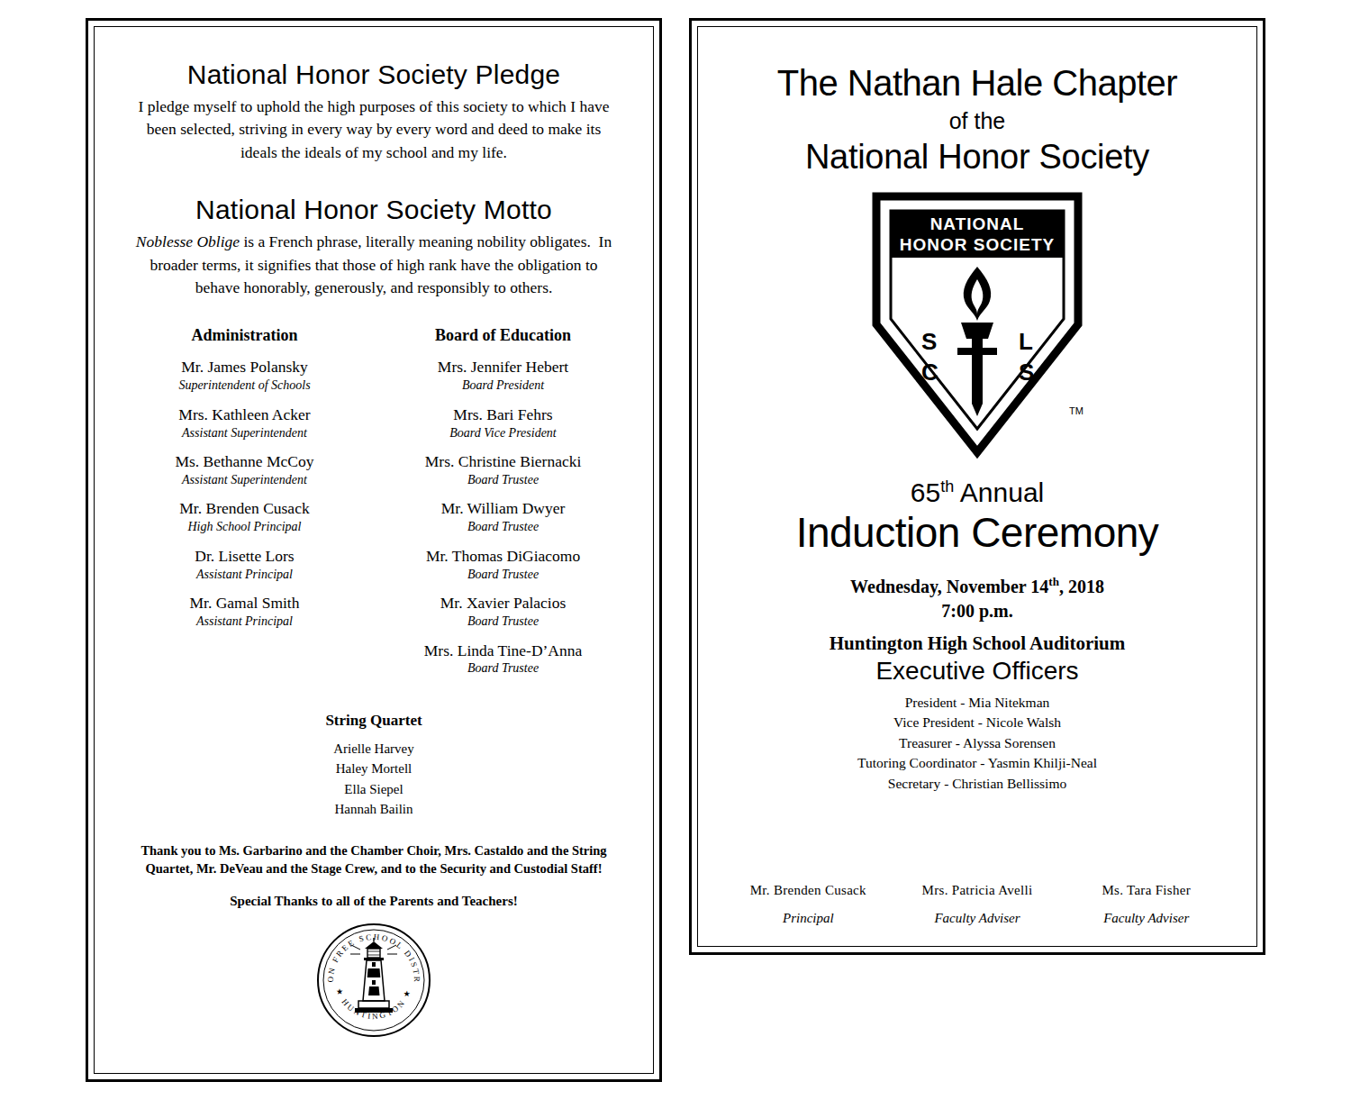National Honor Society Pledge
I pledge myself to uphold the high purposes of this society to which I have been selected, striving in every way by every word and deed to make its ideals the ideals of my school and my life.
National Honor Society Motto
Noblesse Oblige is a French phrase, literally meaning nobility obligates. In broader terms, it signifies that those of high rank have the obligation to behave honorably, generously, and responsibly to others.
Administration
Mr. James Polansky Superintendent of Schools
Mrs. Kathleen Acker Assistant Superintendent
Ms. Bethanne McCoy Assistant Superintendent
Mr. Brenden Cusack High School Principal
Dr. Lisette Lors Assistant Principal
Mr. Gamal Smith Assistant Principal
Board of Education
Mrs. Jennifer Hebert Board President
Mrs. Bari Fehrs Board Vice President
Mrs. Christine Biernacki Board Trustee
Mr. William Dwyer Board Trustee
Mr. Thomas DiGiacomo Board Trustee
Mr. Xavier Palacios Board Trustee
Mrs. Linda Tine-D’Anna Board Trustee
String Quartet
Arielle Harvey
Haley Mortell
Ella Siepel
Hannah Bailin
Thank you to Ms. Garbarino and the Chamber Choir, Mrs. Castaldo and the String Quartet, Mr. DeVeau and the Stage Crew, and to the Security and Custodial Staff!
Special Thanks to all of the Parents and Teachers!
UNION FREE SCHOOL DISTRICT ★ HUNTINGTON ★
The Nathan Hale Chapter
of the
National Honor Society
NATIONAL HONOR SOCIETY S C L S TM
65th Annual
Induction Ceremony
Wednesday, November 14th, 2018
7:00 p.m.
Huntington High School Auditorium
Executive Officers
President - Mia Nitekman
Vice President - Nicole Walsh
Treasurer - Alyssa Sorensen
Tutoring Coordinator - Yasmin Khilji-Neal
Secretary - Christian Bellissimo
Mr. Brenden Cusack Principal
Mrs. Patricia Avelli Faculty Adviser
Ms. Tara Fisher Faculty Adviser